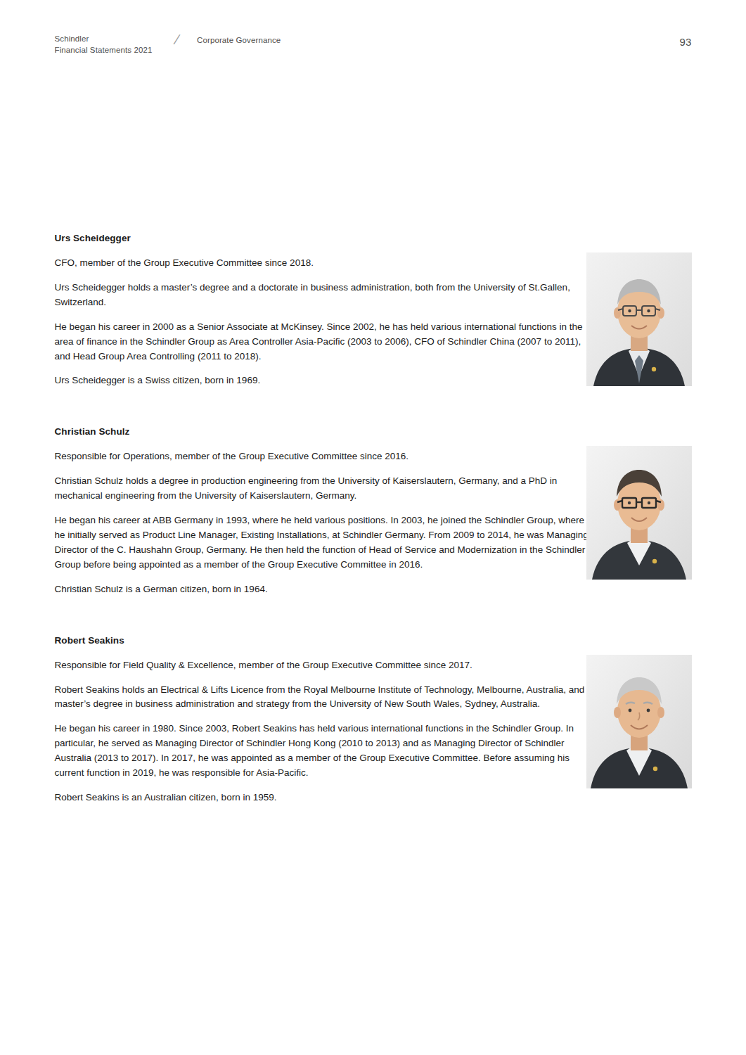Schindler
Financial Statements 2021
∕
Corporate Governance
93
Urs Scheidegger
CFO, member of the Group Executive Committee since 2018.
Urs Scheidegger holds a master’s degree and a doctorate in business administration, both from the University of St.Gallen, Switzerland.
He began his career in 2000 as a Senior Associate at McKinsey. Since 2002, he has held various international functions in the area of finance in the Schindler Group as Area Controller Asia-Pacific (2003 to 2006), CFO of Schindler China (2007 to 2011), and Head Group Area Controlling (2011 to 2018).
Urs Scheidegger is a Swiss citizen, born in 1969.
Christian Schulz
Responsible for Operations, member of the Group Executive Committee since 2016.
Christian Schulz holds a degree in production engineering from the University of Kaiserslautern, Germany, and a PhD in mechanical engineering from the University of Kaiserslautern, Germany.
He began his career at ABB Germany in 1993, where he held various positions. In 2003, he joined the Schindler Group, where he initially served as Product Line Manager, Existing Installations, at Schindler Germany. From 2009 to 2014, he was Managing Director of the C. Haushahn Group, Germany. He then held the function of Head of Service and Modernization in the Schindler Group before being appointed as a member of the Group Executive Committee in 2016.
Christian Schulz is a German citizen, born in 1964.
Robert Seakins
Responsible for Field Quality & Excellence, member of the Group Executive Committee since 2017.
Robert Seakins holds an Electrical & Lifts Licence from the Royal Melbourne Institute of Technology, Melbourne, Australia, and a master’s degree in business administration and strategy from the University of New South Wales, Sydney, Australia.
He began his career in 1980. Since 2003, Robert Seakins has held various international functions in the Schindler Group. In particular, he served as Managing Director of Schindler Hong Kong (2010 to 2013) and as Managing Director of Schindler Australia (2013 to 2017). In 2017, he was appointed as a member of the Group Executive Committee. Before assuming his current function in 2019, he was responsible for Asia-Pacific.
Robert Seakins is an Australian citizen, born in 1959.